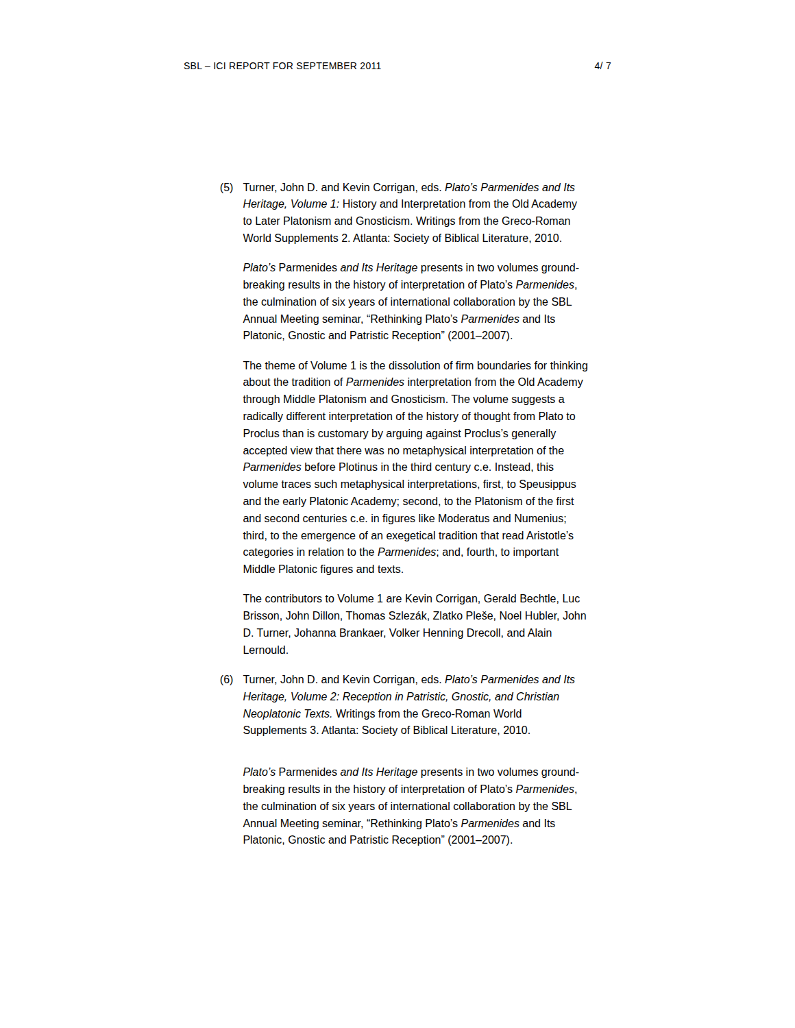SBL – ICI Report for September 2011 4/ 7
(5)
Turner, John D. and Kevin Corrigan, eds. Plato’s Parmenides and Its Heritage, Volume 1: History and Interpretation from the Old Academy to Later Platonism and Gnosticism. Writings from the Greco-Roman World Supplements 2. Atlanta: Society of Biblical Literature, 2010.
Plato’s Parmenides and Its Heritage presents in two volumes ground-breaking results in the history of interpretation of Plato’s Parmenides, the culmination of six years of international collaboration by the SBL Annual Meeting seminar, “Rethinking Plato’s Parmenides and Its Platonic, Gnostic and Patristic Reception” (2001–2007).
The theme of Volume 1 is the dissolution of firm boundaries for thinking about the tradition of Parmenides interpretation from the Old Academy through Middle Platonism and Gnosticism. The volume suggests a radically different interpretation of the history of thought from Plato to Proclus than is customary by arguing against Proclus’s generally accepted view that there was no metaphysical interpretation of the Parmenides before Plotinus in the third century c.e. Instead, this volume traces such metaphysical interpretations, first, to Speusippus and the early Platonic Academy; second, to the Platonism of the first and second centuries c.e. in figures like Moderatus and Numenius; third, to the emergence of an exegetical tradition that read Aristotle’s categories in relation to the Parmenides; and, fourth, to important Middle Platonic figures and texts.
The contributors to Volume 1 are Kevin Corrigan, Gerald Bechtle, Luc Brisson, John Dillon, Thomas Szlezák, Zlatko Pleše, Noel Hubler, John D. Turner, Johanna Brankaer, Volker Henning Drecoll, and Alain Lernould.
(6)
Turner, John D. and Kevin Corrigan, eds. Plato’s Parmenides and Its Heritage, Volume 2: Reception in Patristic, Gnostic, and Christian Neoplatonic Texts. Writings from the Greco-Roman World Supplements 3. Atlanta: Society of Biblical Literature, 2010.
Plato’s Parmenides and Its Heritage presents in two volumes ground-breaking results in the history of interpretation of Plato’s Parmenides, the culmination of six years of international collaboration by the SBL Annual Meeting seminar, “Rethinking Plato’s Parmenides and Its Platonic, Gnostic and Patristic Reception” (2001–2007).